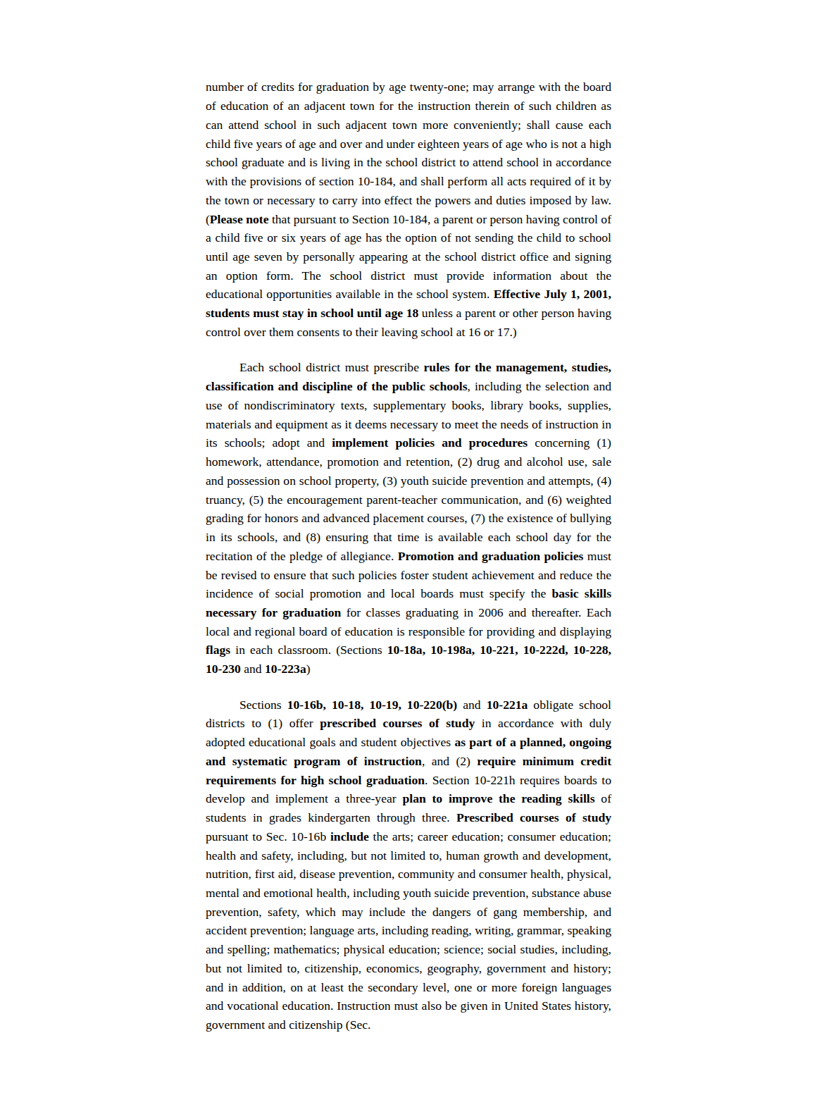number of credits for graduation by age twenty-one; may arrange with the board of education of an adjacent town for the instruction therein of such children as can attend school in such adjacent town more conveniently; shall cause each child five years of age and over and under eighteen years of age who is not a high school graduate and is living in the school district to attend school in accordance with the provisions of section 10-184, and shall perform all acts required of it by the town or necessary to carry into effect the powers and duties imposed by law. (Please note that pursuant to Section 10-184, a parent or person having control of a child five or six years of age has the option of not sending the child to school until age seven by personally appearing at the school district office and signing an option form. The school district must provide information about the educational opportunities available in the school system. Effective July 1, 2001, students must stay in school until age 18 unless a parent or other person having control over them consents to their leaving school at 16 or 17.)
Each school district must prescribe rules for the management, studies, classification and discipline of the public schools, including the selection and use of nondiscriminatory texts, supplementary books, library books, supplies, materials and equipment as it deems necessary to meet the needs of instruction in its schools; adopt and implement policies and procedures concerning (1) homework, attendance, promotion and retention, (2) drug and alcohol use, sale and possession on school property, (3) youth suicide prevention and attempts, (4) truancy, (5) the encouragement parent-teacher communication, and (6) weighted grading for honors and advanced placement courses, (7) the existence of bullying in its schools, and (8) ensuring that time is available each school day for the recitation of the pledge of allegiance. Promotion and graduation policies must be revised to ensure that such policies foster student achievement and reduce the incidence of social promotion and local boards must specify the basic skills necessary for graduation for classes graduating in 2006 and thereafter. Each local and regional board of education is responsible for providing and displaying flags in each classroom. (Sections 10-18a, 10-198a, 10-221, 10-222d, 10-228, 10-230 and 10-223a)
Sections 10-16b, 10-18, 10-19, 10-220(b) and 10-221a obligate school districts to (1) offer prescribed courses of study in accordance with duly adopted educational goals and student objectives as part of a planned, ongoing and systematic program of instruction, and (2) require minimum credit requirements for high school graduation. Section 10-221h requires boards to develop and implement a three-year plan to improve the reading skills of students in grades kindergarten through three. Prescribed courses of study pursuant to Sec. 10-16b include the arts; career education; consumer education; health and safety, including, but not limited to, human growth and development, nutrition, first aid, disease prevention, community and consumer health, physical, mental and emotional health, including youth suicide prevention, substance abuse prevention, safety, which may include the dangers of gang membership, and accident prevention; language arts, including reading, writing, grammar, speaking and spelling; mathematics; physical education; science; social studies, including, but not limited to, citizenship, economics, geography, government and history; and in addition, on at least the secondary level, one or more foreign languages and vocational education. Instruction must also be given in United States history, government and citizenship (Sec.